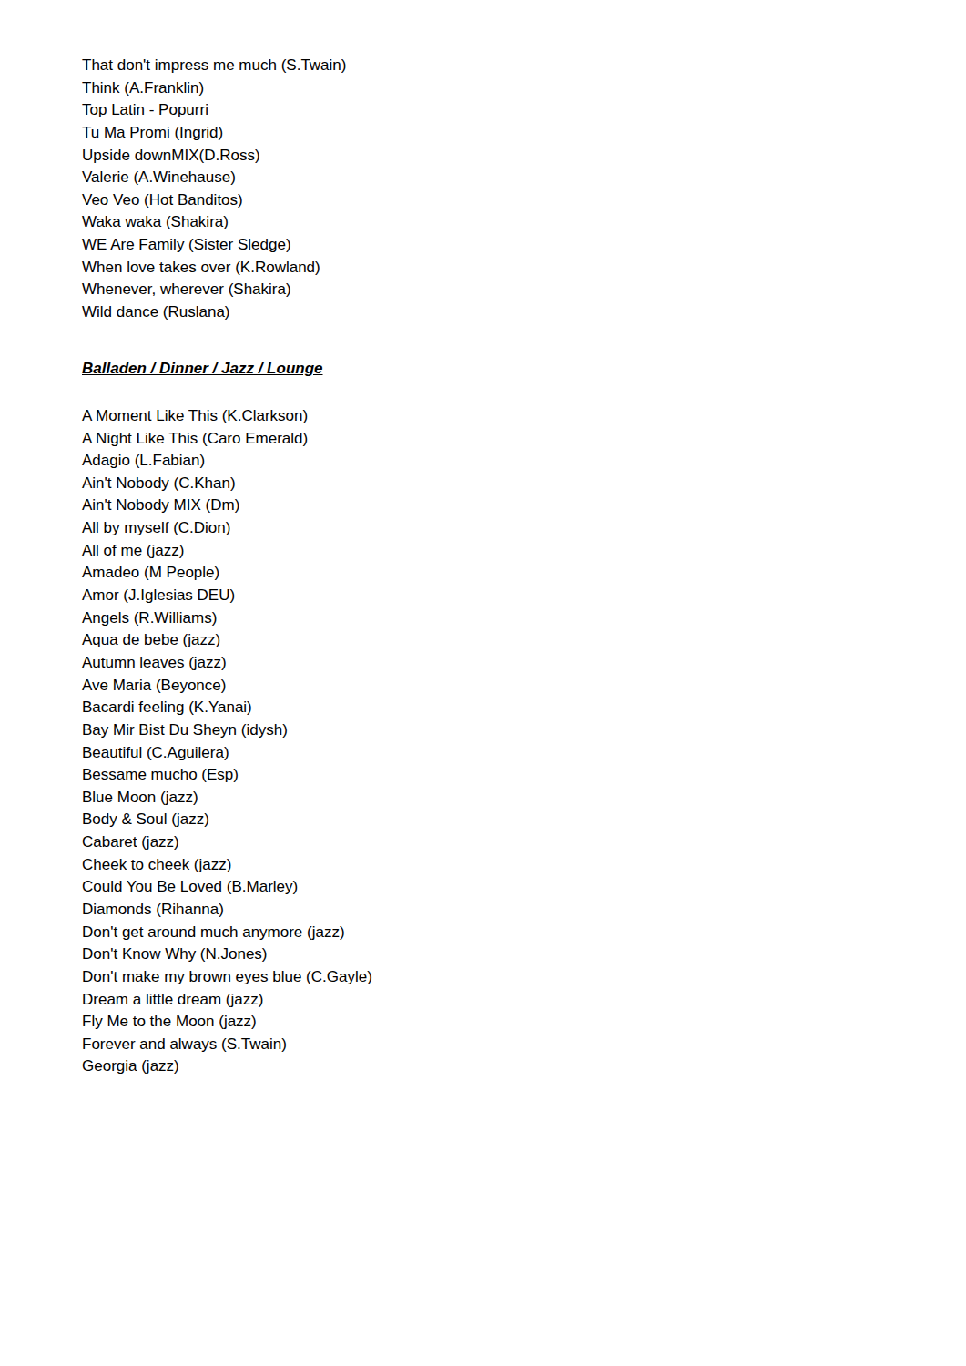That don't impress me much (S.Twain)
Think (A.Franklin)
Top Latin - Popurri
Tu Ma Promi (Ingrid)
Upside downMIX(D.Ross)
Valerie (A.Winehause)
Veo Veo (Hot Banditos)
Waka waka (Shakira)
WE Are Family (Sister Sledge)
When love takes over (K.Rowland)
Whenever, wherever (Shakira)
Wild dance (Ruslana)
Balladen / Dinner / Jazz / Lounge
A Moment Like This (K.Clarkson)
A Night Like This (Caro Emerald)
Adagio (L.Fabian)
Ain't Nobody (C.Khan)
Ain't Nobody MIX (Dm)
All by myself (C.Dion)
All of me (jazz)
Amadeo (M People)
Amor (J.Iglesias DEU)
Angels (R.Williams)
Aqua de bebe (jazz)
Autumn leaves (jazz)
Ave Maria (Beyonce)
Bacardi feeling (K.Yanai)
Bay Mir Bist Du Sheyn (idysh)
Beautiful (C.Aguilera)
Bessame mucho (Esp)
Blue Moon (jazz)
Body & Soul (jazz)
Cabaret (jazz)
Cheek to cheek (jazz)
Could You Be Loved (B.Marley)
Diamonds (Rihanna)
Don't get around much anymore (jazz)
Don't Know Why (N.Jones)
Don't make my brown eyes blue (C.Gayle)
Dream a little dream (jazz)
Fly Me to the Moon (jazz)
Forever and always (S.Twain)
Georgia (jazz)